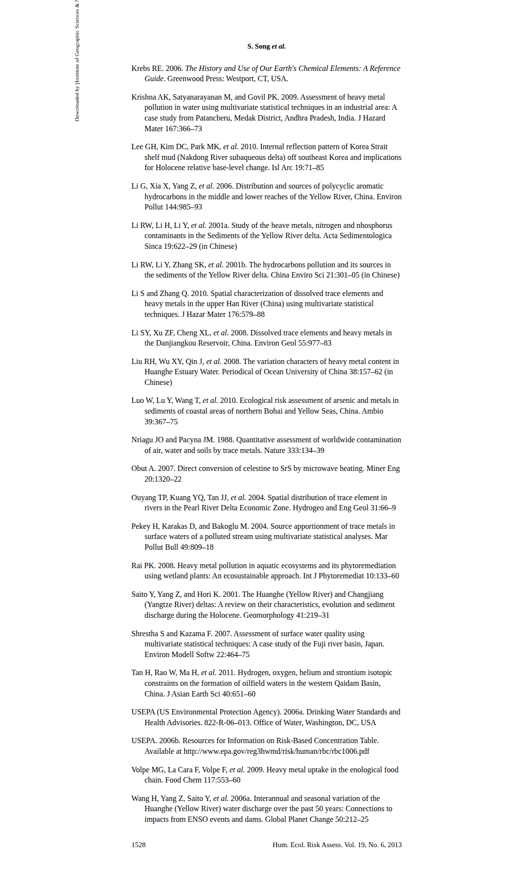Downloaded by [Institute of Geographic Sciences & Natural Resources Research] at 20:15 21 August 2013
S. Song et al.
Krebs RE. 2006. The History and Use of Our Earth's Chemical Elements: A Reference Guide. Greenwood Press: Westport, CT, USA.
Krishna AK, Satyanarayanan M, and Govil PK. 2009. Assessment of heavy metal pollution in water using multivariate statistical techniques in an industrial area: A case study from Patancheru, Medak District, Andhra Pradesh, India. J Hazard Mater 167:366–73
Lee GH, Kim DC, Park MK, et al. 2010. Internal reflection pattern of Korea Strait shelf mud (Nakdong River subaqueous delta) off southeast Korea and implications for Holocene relative base-level change. Isl Arc 19:71–85
Li G, Xia X, Yang Z, et al. 2006. Distribution and sources of polycyclic aromatic hydrocarbons in the middle and lower reaches of the Yellow River, China. Environ Pollut 144:985–93
Li RW, Li H, Li Y, et al. 2001a. Study of the heave metals, nitrogen and nhosphorus contaminants in the Sediments of the Yellow River delta. Acta Sedimentologica Sinca 19:622–29 (in Chinese)
Li RW, Li Y, Zhang SK, et al. 2001b. The hydrocarbons pollution and its sources in the sediments of the Yellow River delta. China Enviro Sci 21:301–05 (in Chinese)
Li S and Zhang Q. 2010. Spatial characterization of dissolved trace elements and heavy metals in the upper Han River (China) using multivariate statistical techniques. J Hazar Mater 176:579–88
Li SY, Xu ZF, Cheng XL, et al. 2008. Dissolved trace elements and heavy metals in the Danjiangkou Reservoir, China. Environ Geol 55:977–83
Liu RH, Wu XY, Qin J, et al. 2008. The variation characters of heavy metal content in Huanghe Estuary Water. Periodical of Ocean University of China 38:157–62 (in Chinese)
Luo W, Lu Y, Wang T, et al. 2010. Ecological risk assessment of arsenic and metals in sediments of coastal areas of northern Bohai and Yellow Seas, China. Ambio 39:367–75
Nriagu JO and Pacyna JM. 1988. Quantitative assessment of worldwide contamination of air, water and soils by trace metals. Nature 333:134–39
Obut A. 2007. Direct conversion of celestine to SrS by microwave heating. Miner Eng 20:1320–22
Ouyang TP, Kuang YQ, Tan JJ, et al. 2004. Spatial distribution of trace element in rivers in the Pearl River Delta Economic Zone. Hydrogeo and Eng Geol 31:66–9
Pekey H, Karakas D, and Bakoglu M. 2004. Source apportionment of trace metals in surface waters of a polluted stream using multivariate statistical analyses. Mar Pollut Bull 49:809–18
Rai PK. 2008. Heavy metal pollution in aquatic ecosystems and its phytoremediation using wetland plants: An ecosustainable approach. Int J Phytoremediat 10:133–60
Saito Y, Yang Z, and Hori K. 2001. The Huanghe (Yellow River) and Changjiang (Yangtze River) deltas: A review on their characteristics, evolution and sediment discharge during the Holocene. Geomorphology 41:219–31
Shrestha S and Kazama F. 2007. Assessment of surface water quality using multivariate statistical techniques: A case study of the Fuji river basin, Japan. Environ Modell Softw 22:464–75
Tan H, Rao W, Ma H, et al. 2011. Hydrogen, oxygen, helium and strontium isotopic constraints on the formation of oilfield waters in the western Qaidam Basin, China. J Asian Earth Sci 40:651–60
USEPA (US Environmental Protection Agency). 2006a. Drinking Water Standards and Health Advisories. 822-R-06–013. Office of Water, Washington, DC, USA
USEPA. 2006b. Resources for Information on Risk-Based Concentration Table. Available at http://www.epa.gov/reg3hwmd/risk/human/rbc/rbc1006.pdf
Volpe MG, La Cara F, Volpe F, et al. 2009. Heavy metal uptake in the enological food chain. Food Chem 117:553–60
Wang H, Yang Z, Saito Y, et al. 2006a. Interannual and seasonal variation of the Huanghe (Yellow River) water discharge over the past 50 years: Connections to impacts from ENSO events and dams. Global Planet Change 50:212–25
1528 Hum. Ecol. Risk Assess. Vol. 19, No. 6, 2013